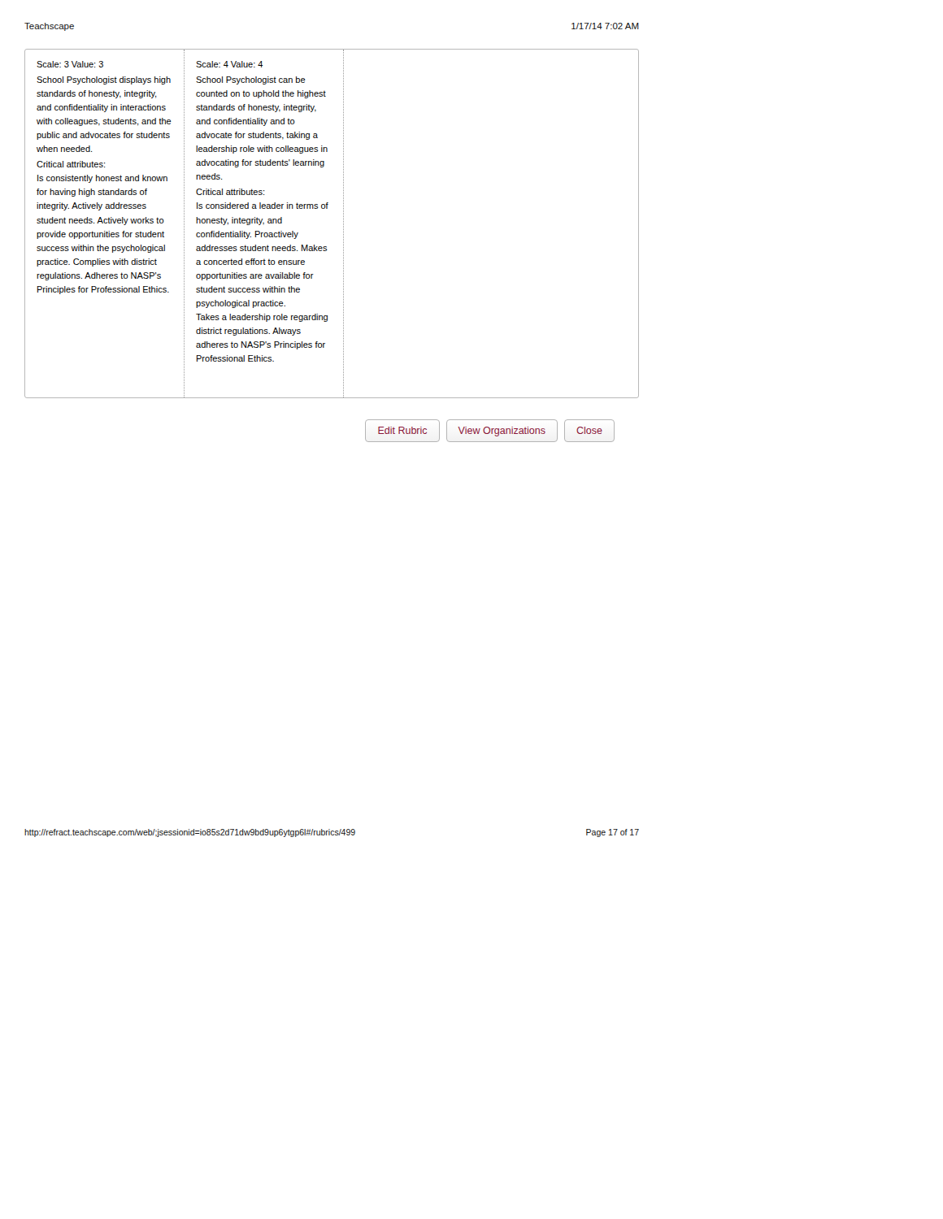Teachscape
1/17/14 7:02 AM
Scale: 3 Value: 3
School Psychologist displays high standards of honesty, integrity, and confidentiality in interactions with colleagues, students, and the public and advocates for students when needed.
Critical attributes:
Is consistently honest and known for having high standards of integrity. Actively addresses student needs. Actively works to provide opportunities for student success within the psychological practice. Complies with district regulations. Adheres to NASP's Principles for Professional Ethics.
Scale: 4 Value: 4
School Psychologist can be counted on to uphold the highest standards of honesty, integrity, and confidentiality and to advocate for students, taking a leadership role with colleagues in advocating for students' learning needs.
Critical attributes:
Is considered a leader in terms of honesty, integrity, and confidentiality. Proactively addresses student needs. Makes a concerted effort to ensure opportunities are available for student success within the psychological practice.
Takes a leadership role regarding district regulations. Always adheres to NASP's Principles for Professional Ethics.
Edit Rubric View Organizations Close
http://refract.teachscape.com/web/;jsessionid=io85s2d71dw9bd9up6ytgp6l#/rubrics/499
Page 17 of 17